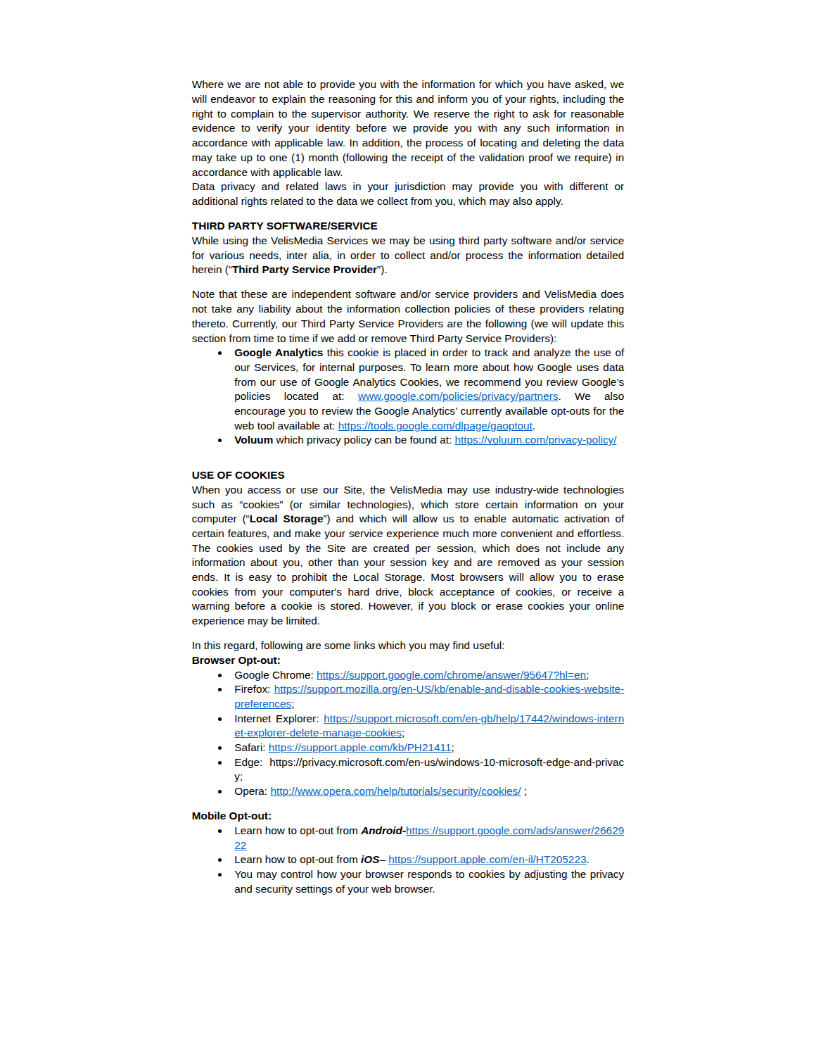Where we are not able to provide you with the information for which you have asked, we will endeavor to explain the reasoning for this and inform you of your rights, including the right to complain to the supervisor authority. We reserve the right to ask for reasonable evidence to verify your identity before we provide you with any such information in accordance with applicable law. In addition, the process of locating and deleting the data may take up to one (1) month (following the receipt of the validation proof we require) in accordance with applicable law.
Data privacy and related laws in your jurisdiction may provide you with different or additional rights related to the data we collect from you, which may also apply.
Third Party Software/Service
While using the VelisMedia Services we may be using third party software and/or service for various needs, inter alia, in order to collect and/or process the information detailed herein (“Third Party Service Provider”).
Note that these are independent software and/or service providers and VelisMedia does not take any liability about the information collection policies of these providers relating thereto. Currently, our Third Party Service Providers are the following (we will update this section from time to time if we add or remove Third Party Service Providers):
Google Analytics this cookie is placed in order to track and analyze the use of our Services, for internal purposes. To learn more about how Google uses data from our use of Google Analytics Cookies, we recommend you review Google’s policies located at: www.google.com/policies/privacy/partners. We also encourage you to review the Google Analytics’ currently available opt-outs for the web tool available at: https://tools.google.com/dlpage/gaoptout.
Voluum which privacy policy can be found at: https://voluum.com/privacy-policy/
Use of Cookies
When you access or use our Site, the VelisMedia may use industry-wide technologies such as “cookies” (or similar technologies), which store certain information on your computer (“Local Storage”) and which will allow us to enable automatic activation of certain features, and make your service experience much more convenient and effortless. The cookies used by the Site are created per session, which does not include any information about you, other than your session key and are removed as your session ends. It is easy to prohibit the Local Storage. Most browsers will allow you to erase cookies from your computer's hard drive, block acceptance of cookies, or receive a warning before a cookie is stored. However, if you block or erase cookies your online experience may be limited.
In this regard, following are some links which you may find useful:
Browser Opt-out:
Google Chrome: https://support.google.com/chrome/answer/95647?hl=en;
Firefox: https://support.mozilla.org/en-US/kb/enable-and-disable-cookies-website-preferences;
Internet Explorer: https://support.microsoft.com/en-gb/help/17442/windows-internet-explorer-delete-manage-cookies;
Safari: https://support.apple.com/kb/PH21411;
Edge: https://privacy.microsoft.com/en-us/windows-10-microsoft-edge-and-privacy;
Opera: http://www.opera.com/help/tutorials/security/cookies/ ;
Mobile Opt-out:
Learn how to opt-out from Android-https://support.google.com/ads/answer/2662922
Learn how to opt-out from iOS– https://support.apple.com/en-il/HT205223.
You may control how your browser responds to cookies by adjusting the privacy and security settings of your web browser.